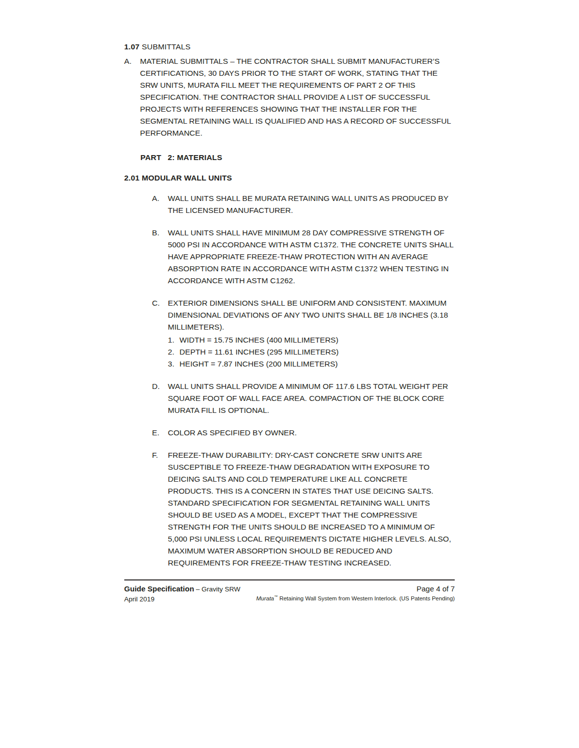1.07 SUBMITTALS
A. MATERIAL SUBMITTALS – THE CONTRACTOR SHALL SUBMIT MANUFACTURER’S CERTIFICATIONS, 30 DAYS PRIOR TO THE START OF WORK, STATING THAT THE SRW UNITS, MURATA FILL MEET THE REQUIREMENTS OF PART 2 OF THIS SPECIFICATION. THE CONTRACTOR SHALL PROVIDE A LIST OF SUCCESSFUL PROJECTS WITH REFERENCES SHOWING THAT THE INSTALLER FOR THE SEGMENTAL RETAINING WALL IS QUALIFIED AND HAS A RECORD OF SUCCESSFUL PERFORMANCE.
PART 2: MATERIALS
2.01 MODULAR WALL UNITS
A. WALL UNITS SHALL BE MURATA RETAINING WALL UNITS AS PRODUCED BY THE LICENSED MANUFACTURER.
B. WALL UNITS SHALL HAVE MINIMUM 28 DAY COMPRESSIVE STRENGTH OF 5000 PSI IN ACCORDANCE WITH ASTM C1372. THE CONCRETE UNITS SHALL HAVE APPROPRIATE FREEZE-THAW PROTECTION WITH AN AVERAGE ABSORPTION RATE IN ACCORDANCE WITH ASTM C1372 WHEN TESTING IN ACCORDANCE WITH ASTM C1262.
C. EXTERIOR DIMENSIONS SHALL BE UNIFORM AND CONSISTENT. MAXIMUM DIMENSIONAL DEVIATIONS OF ANY TWO UNITS SHALL BE 1/8 INCHES (3.18 MILLIMETERS).
1. WIDTH = 15.75 INCHES (400 MILLIMETERS)
2. DEPTH = 11.61 INCHES (295 MILLIMETERS)
3. HEIGHT = 7.87 INCHES (200 MILLIMETERS)
D. WALL UNITS SHALL PROVIDE A MINIMUM OF 117.6 LBS TOTAL WEIGHT PER SQUARE FOOT OF WALL FACE AREA. COMPACTION OF THE BLOCK CORE MURATA FILL IS OPTIONAL.
E. COLOR AS SPECIFIED BY OWNER.
F. FREEZE-THAW DURABILITY: DRY-CAST CONCRETE SRW UNITS ARE SUSCEPTIBLE TO FREEZE-THAW DEGRADATION WITH EXPOSURE TO DEICING SALTS AND COLD TEMPERATURE LIKE ALL CONCRETE PRODUCTS. THIS IS A CONCERN IN STATES THAT USE DEICING SALTS. STANDARD SPECIFICATION FOR SEGMENTAL RETAINING WALL UNITS SHOULD BE USED AS A MODEL, EXCEPT THAT THE COMPRESSIVE STRENGTH FOR THE UNITS SHOULD BE INCREASED TO A MINIMUM OF 5,000 PSI UNLESS LOCAL REQUIREMENTS DICTATE HIGHER LEVELS. ALSO, MAXIMUM WATER ABSORPTION SHOULD BE REDUCED AND REQUIREMENTS FOR FREEZE-THAW TESTING INCREASED.
Guide Specification – Gravity SRW
April 2019
Page 4 of 7
Murata™ Retaining Wall System from Western Interlock. (US Patents Pending)